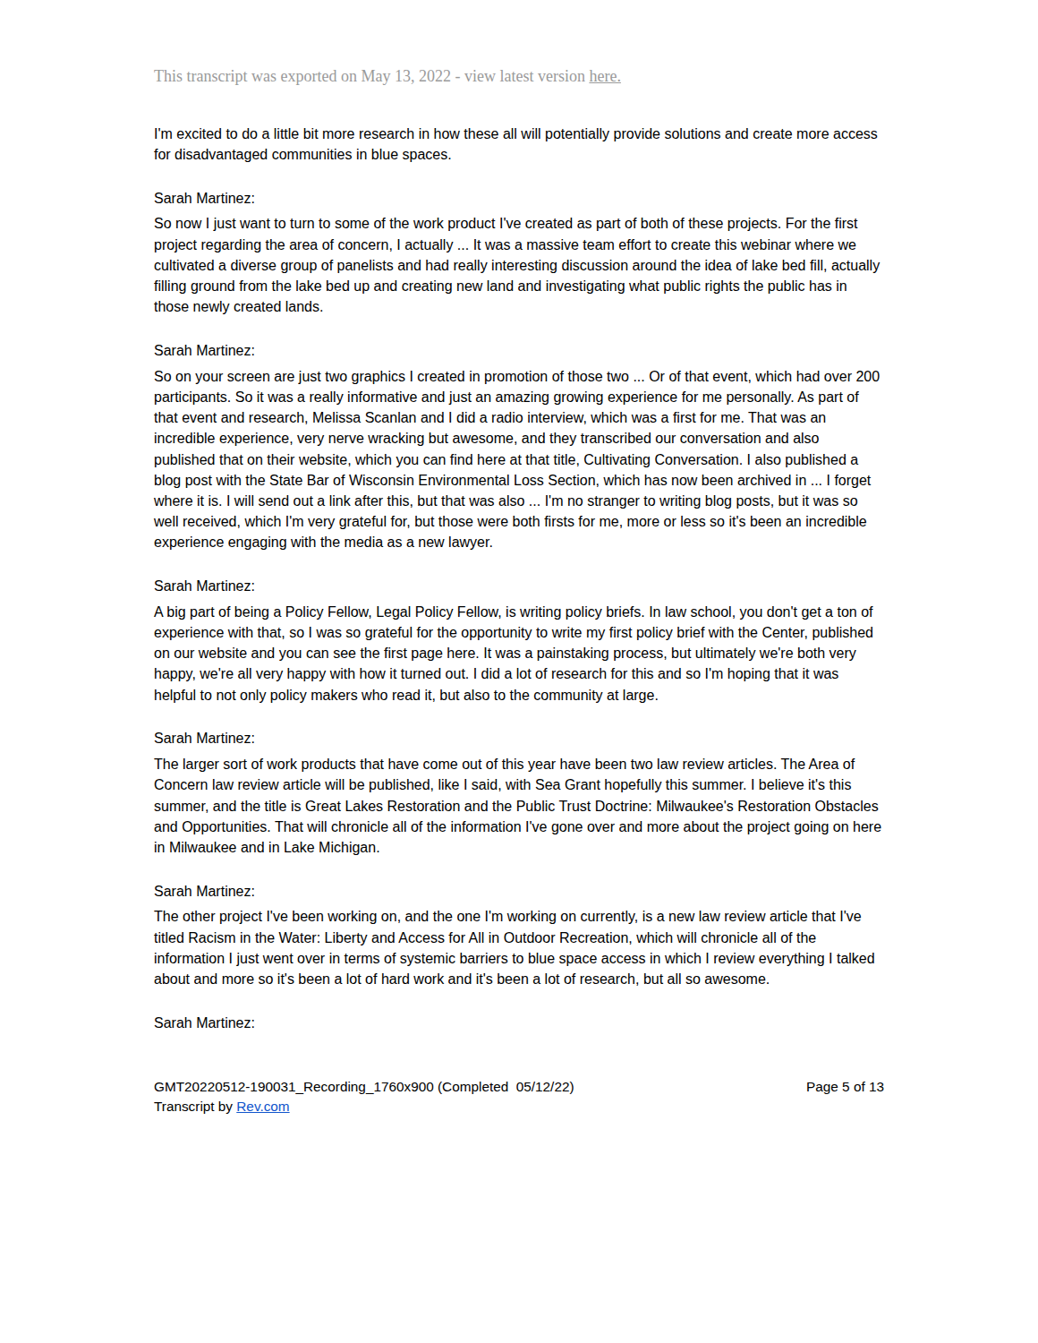This transcript was exported on May 13, 2022 - view latest version here.
I'm excited to do a little bit more research in how these all will potentially provide solutions and create more access for disadvantaged communities in blue spaces.
Sarah Martinez:
So now I just want to turn to some of the work product I've created as part of both of these projects. For the first project regarding the area of concern, I actually ... It was a massive team effort to create this webinar where we cultivated a diverse group of panelists and had really interesting discussion around the idea of lake bed fill, actually filling ground from the lake bed up and creating new land and investigating what public rights the public has in those newly created lands.
Sarah Martinez:
So on your screen are just two graphics I created in promotion of those two ... Or of that event, which had over 200 participants. So it was a really informative and just an amazing growing experience for me personally. As part of that event and research, Melissa Scanlan and I did a radio interview, which was a first for me. That was an incredible experience, very nerve wracking but awesome, and they transcribed our conversation and also published that on their website, which you can find here at that title, Cultivating Conversation. I also published a blog post with the State Bar of Wisconsin Environmental Loss Section, which has now been archived in ... I forget where it is. I will send out a link after this, but that was also ... I'm no stranger to writing blog posts, but it was so well received, which I'm very grateful for, but those were both firsts for me, more or less so it's been an incredible experience engaging with the media as a new lawyer.
Sarah Martinez:
A big part of being a Policy Fellow, Legal Policy Fellow, is writing policy briefs. In law school, you don't get a ton of experience with that, so I was so grateful for the opportunity to write my first policy brief with the Center, published on our website and you can see the first page here. It was a painstaking process, but ultimately we're both very happy, we're all very happy with how it turned out. I did a lot of research for this and so I'm hoping that it was helpful to not only policy makers who read it, but also to the community at large.
Sarah Martinez:
The larger sort of work products that have come out of this year have been two law review articles. The Area of Concern law review article will be published, like I said, with Sea Grant hopefully this summer. I believe it's this summer, and the title is Great Lakes Restoration and the Public Trust Doctrine: Milwaukee's Restoration Obstacles and Opportunities. That will chronicle all of the information I've gone over and more about the project going on here in Milwaukee and in Lake Michigan.
Sarah Martinez:
The other project I've been working on, and the one I'm working on currently, is a new law review article that I've titled Racism in the Water: Liberty and Access for All in Outdoor Recreation, which will chronicle all of the information I just went over in terms of systemic barriers to blue space access in which I review everything I talked about and more so it's been a lot of hard work and it's been a lot of research, but all so awesome.
Sarah Martinez:
GMT20220512-190031_Recording_1760x900 (Completed 05/12/22)
Transcript by Rev.com
Page 5 of 13